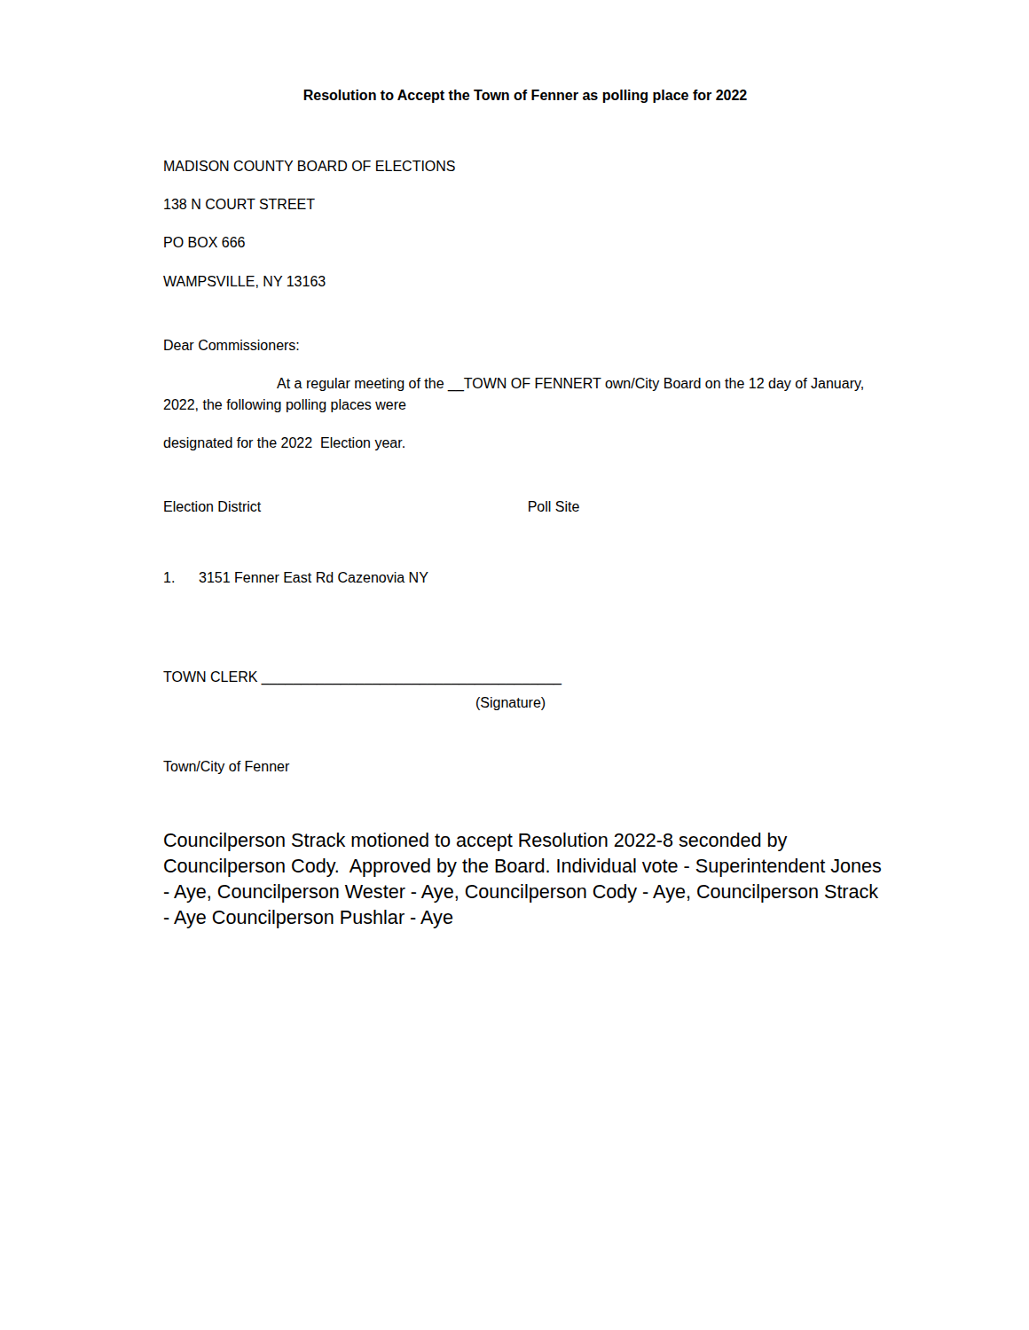Resolution to Accept the Town of Fenner as polling place for 2022
MADISON COUNTY BOARD OF ELECTIONS
138 N COURT STREET
PO BOX 666
WAMPSVILLE, NY 13163
Dear Commissioners:
At a regular meeting of the __TOWN OF FENNERT own/City Board on the 12 day of January, 2022, the following polling places were
designated for the 2022 Election year.
| Election District | Poll Site |
| --- | --- |
| 1. | 3151 Fenner East Rd Cazenovia NY |
TOWN CLERK ______________________________________
(Signature)
Town/City of Fenner
Councilperson Strack motioned to accept Resolution 2022-8 seconded by Councilperson Cody. Approved by the Board. Individual vote - Superintendent Jones - Aye, Councilperson Wester - Aye, Councilperson Cody - Aye, Councilperson Strack - Aye Councilperson Pushlar - Aye